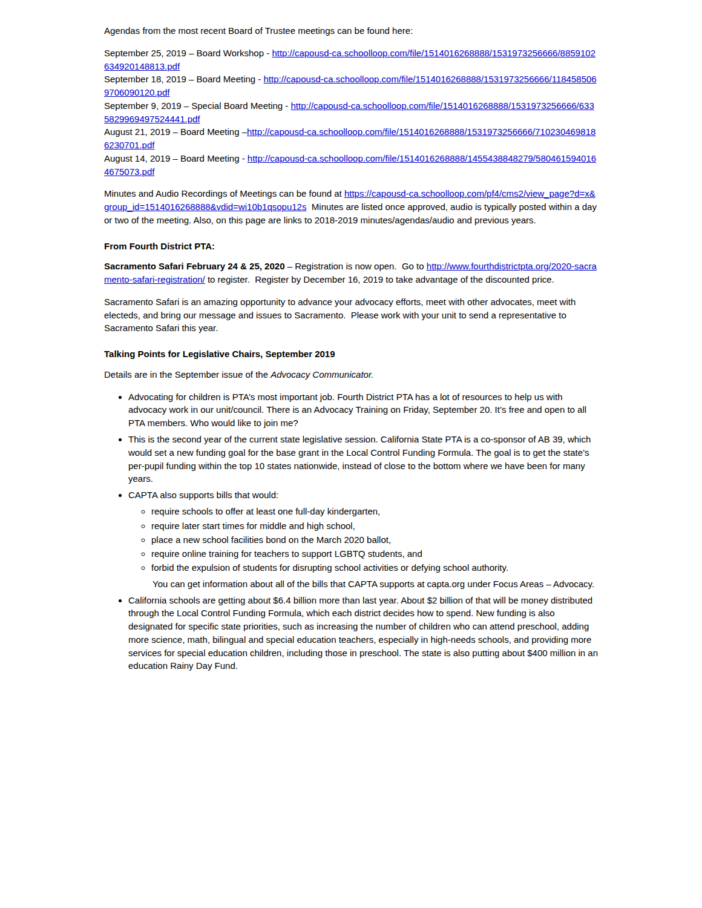Agendas from the most recent Board of Trustee meetings can be found here:
September 25, 2019 – Board Workshop - http://capousd-ca.schoolloop.com/file/1514016268888/1531973256666/8859102634920148813.pdf
September 18, 2019 – Board Meeting - http://capousd-ca.schoolloop.com/file/1514016268888/1531973256666/1184585069706090120.pdf
September 9, 2019 – Special Board Meeting - http://capousd-ca.schoolloop.com/file/1514016268888/1531973256666/6335829969497524441.pdf
August 21, 2019 – Board Meeting –http://capousd-ca.schoolloop.com/file/1514016268888/1531973256666/7102304698186230701.pdf
August 14, 2019 – Board Meeting - http://capousd-ca.schoolloop.com/file/1514016268888/1455438848279/5804615940164675073.pdf
Minutes and Audio Recordings of Meetings can be found at https://capousd-ca.schoolloop.com/pf4/cms2/view_page?d=x&group_id=1514016268888&vdid=wi10b1qsopu12s Minutes are listed once approved, audio is typically posted within a day or two of the meeting. Also, on this page are links to 2018-2019 minutes/agendas/audio and previous years.
From Fourth District PTA:
Sacramento Safari February 24 & 25, 2020 – Registration is now open. Go to http://www.fourthdistrictpta.org/2020-sacramento-safari-registration/ to register. Register by December 16, 2019 to take advantage of the discounted price.
Sacramento Safari is an amazing opportunity to advance your advocacy efforts, meet with other advocates, meet with electeds, and bring our message and issues to Sacramento. Please work with your unit to send a representative to Sacramento Safari this year.
Talking Points for Legislative Chairs, September 2019
Details are in the September issue of the Advocacy Communicator.
Advocating for children is PTA’s most important job. Fourth District PTA has a lot of resources to help us with advocacy work in our unit/council. There is an Advocacy Training on Friday, September 20. It’s free and open to all PTA members. Who would like to join me?
This is the second year of the current state legislative session. California State PTA is a co-sponsor of AB 39, which would set a new funding goal for the base grant in the Local Control Funding Formula. The goal is to get the state’s per-pupil funding within the top 10 states nationwide, instead of close to the bottom where we have been for many years.
CAPTA also supports bills that would:
require schools to offer at least one full-day kindergarten,
require later start times for middle and high school,
place a new school facilities bond on the March 2020 ballot,
require online training for teachers to support LGBTQ students, and
forbid the expulsion of students for disrupting school activities or defying school authority.
You can get information about all of the bills that CAPTA supports at capta.org under Focus Areas – Advocacy.
California schools are getting about $6.4 billion more than last year. About $2 billion of that will be money distributed through the Local Control Funding Formula, which each district decides how to spend. New funding is also designated for specific state priorities, such as increasing the number of children who can attend preschool, adding more science, math, bilingual and special education teachers, especially in high-needs schools, and providing more services for special education children, including those in preschool. The state is also putting about $400 million in an education Rainy Day Fund.